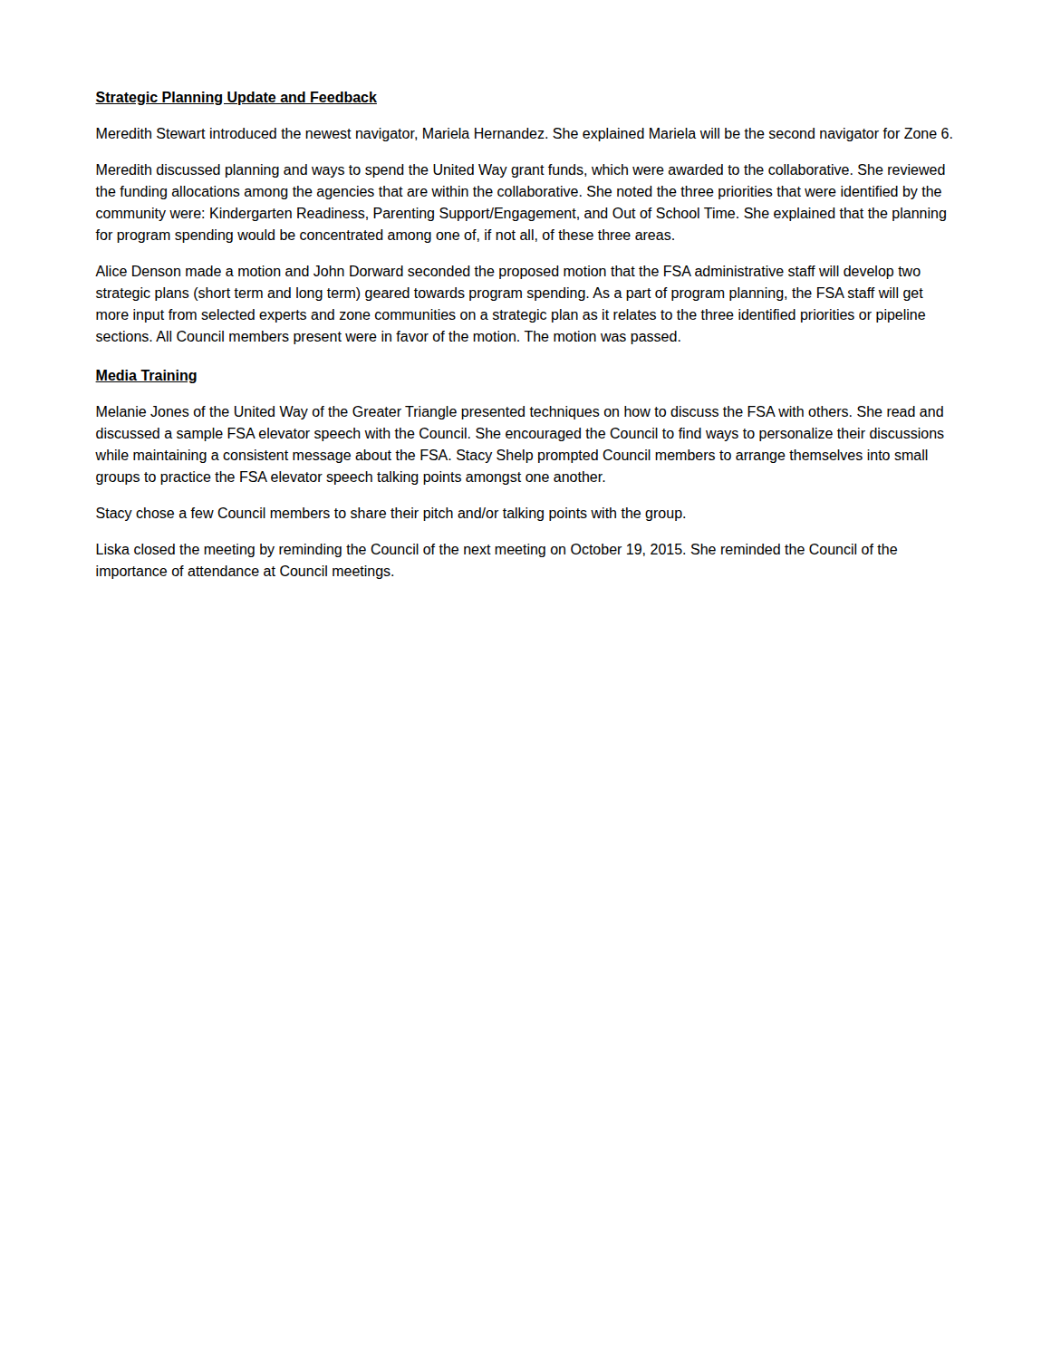Strategic Planning Update and Feedback
Meredith Stewart introduced the newest navigator, Mariela Hernandez. She explained Mariela will be the second navigator for Zone 6.
Meredith discussed planning and ways to spend the United Way grant funds, which were awarded to the collaborative. She reviewed the funding allocations among the agencies that are within the collaborative. She noted the three priorities that were identified by the community were: Kindergarten Readiness, Parenting Support/Engagement, and Out of School Time. She explained that the planning for program spending would be concentrated among one of, if not all, of these three areas.
Alice Denson made a motion and John Dorward seconded the proposed motion that the FSA administrative staff will develop two strategic plans (short term and long term) geared towards program spending. As a part of program planning, the FSA staff will get more input from selected experts and zone communities on a strategic plan as it relates to the three identified priorities or pipeline sections. All Council members present were in favor of the motion. The motion was passed.
Media Training
Melanie Jones of the United Way of the Greater Triangle presented techniques on how to discuss the FSA with others. She read and discussed a sample FSA elevator speech with the Council. She encouraged the Council to find ways to personalize their discussions while maintaining a consistent message about the FSA. Stacy Shelp prompted Council members to arrange themselves into small groups to practice the FSA elevator speech talking points amongst one another.
Stacy chose a few Council members to share their pitch and/or talking points with the group.
Liska closed the meeting by reminding the Council of the next meeting on October 19, 2015. She reminded the Council of the importance of attendance at Council meetings.